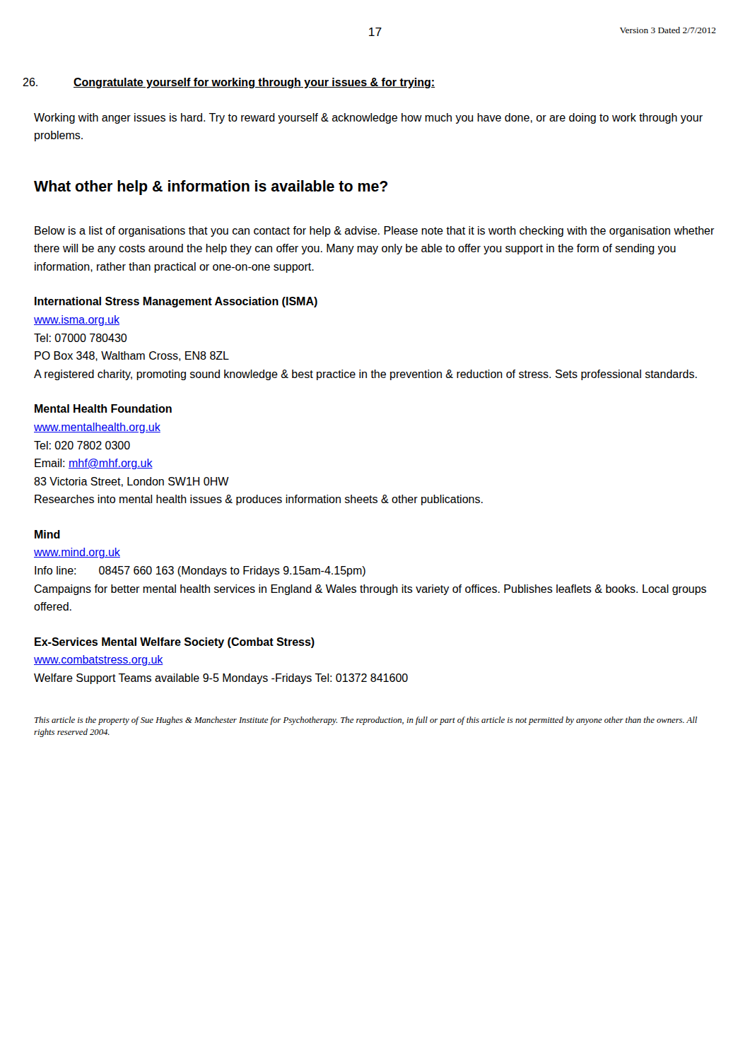Version 3 Dated 2/7/2012
17
26. Congratulate yourself for working through your issues & for trying:
Working with anger issues is hard. Try to reward yourself & acknowledge how much you have done, or are doing to work through your problems.
What other help & information is available to me?
Below is a list of organisations that you can contact for help & advise. Please note that it is worth checking with the organisation whether there will be any costs around the help they can offer you. Many may only be able to offer you support in the form of sending you information, rather than practical or one-on-one support.
International Stress Management Association (ISMA)
www.isma.org.uk
Tel: 07000 780430
PO Box 348, Waltham Cross, EN8 8ZL
A registered charity, promoting sound knowledge & best practice in the prevention & reduction of stress. Sets professional standards.
Mental Health Foundation
www.mentalhealth.org.uk
Tel: 020 7802 0300
Email: mhf@mhf.org.uk
83 Victoria Street, London SW1H 0HW
Researches into mental health issues & produces information sheets & other publications.
Mind
www.mind.org.uk
Info line: 08457 660 163 (Mondays to Fridays 9.15am-4.15pm)
Campaigns for better mental health services in England & Wales through its variety of offices. Publishes leaflets & books. Local groups offered.
Ex-Services Mental Welfare Society (Combat Stress)
www.combatstress.org.uk
Welfare Support Teams available 9-5 Mondays -Fridays Tel: 01372 841600
This article is the property of Sue Hughes & Manchester Institute for Psychotherapy. The reproduction, in full or part of this article is not permitted by anyone other than the owners. All rights reserved 2004.